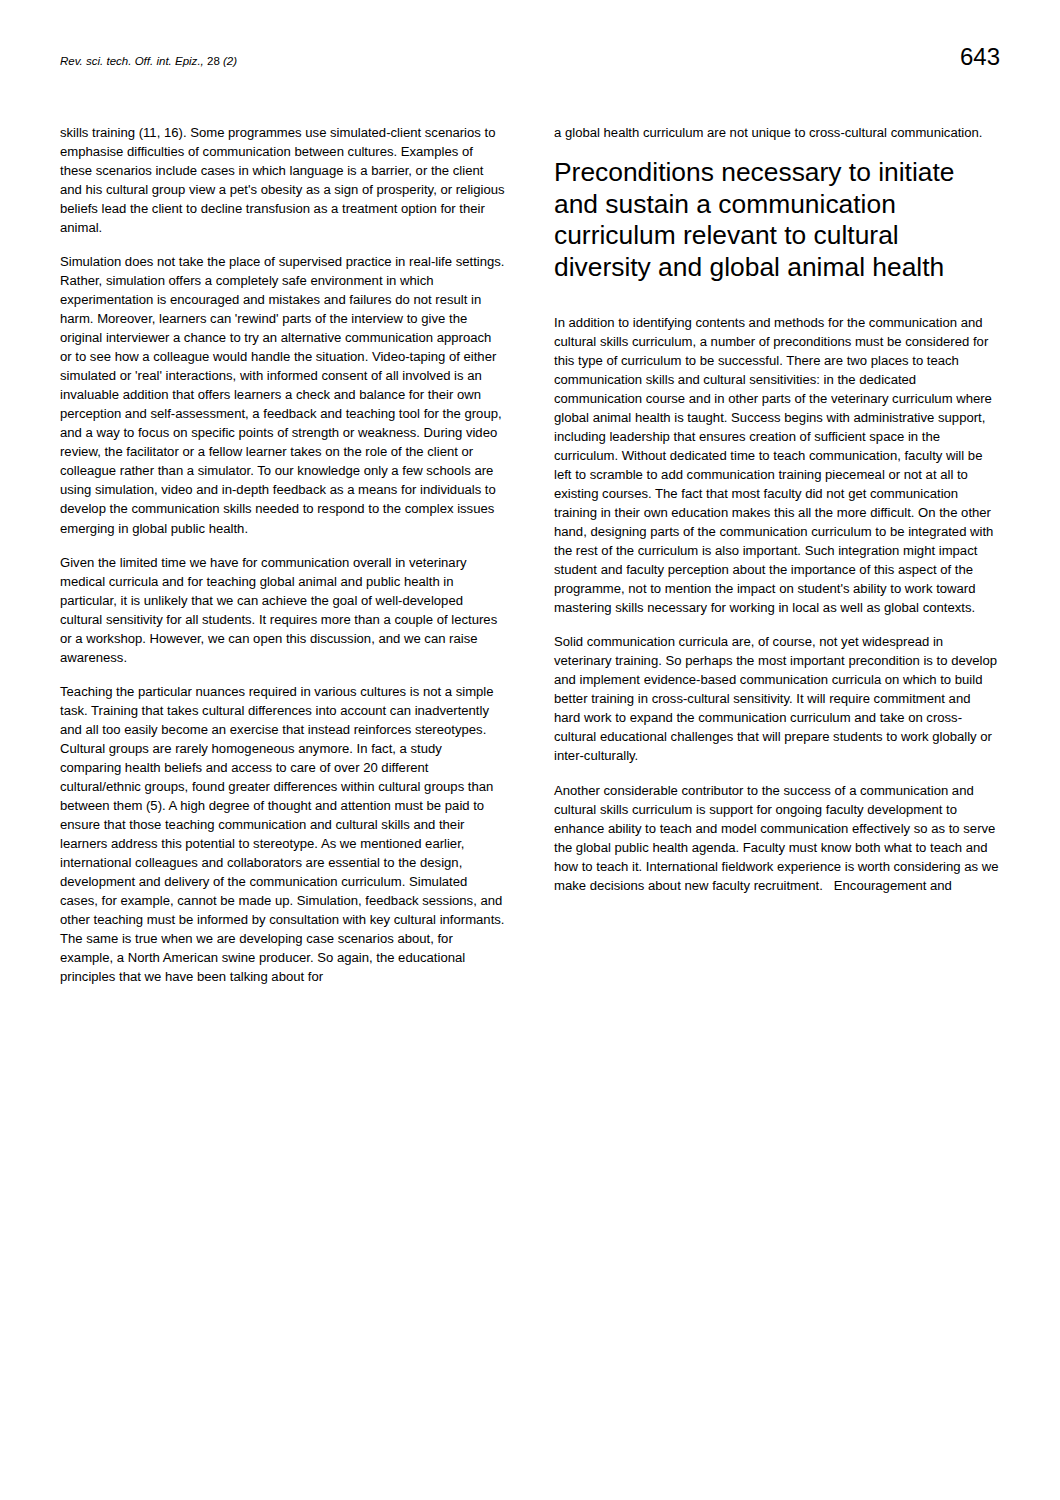Rev. sci. tech. Off. int. Epiz., 28 (2)
643
skills training (11, 16). Some programmes use simulated-client scenarios to emphasise difficulties of communication between cultures. Examples of these scenarios include cases in which language is a barrier, or the client and his cultural group view a pet's obesity as a sign of prosperity, or religious beliefs lead the client to decline transfusion as a treatment option for their animal.
Simulation does not take the place of supervised practice in real-life settings. Rather, simulation offers a completely safe environment in which experimentation is encouraged and mistakes and failures do not result in harm. Moreover, learners can 'rewind' parts of the interview to give the original interviewer a chance to try an alternative communication approach or to see how a colleague would handle the situation. Video-taping of either simulated or 'real' interactions, with informed consent of all involved is an invaluable addition that offers learners a check and balance for their own perception and self-assessment, a feedback and teaching tool for the group, and a way to focus on specific points of strength or weakness. During video review, the facilitator or a fellow learner takes on the role of the client or colleague rather than a simulator. To our knowledge only a few schools are using simulation, video and in-depth feedback as a means for individuals to develop the communication skills needed to respond to the complex issues emerging in global public health.
Given the limited time we have for communication overall in veterinary medical curricula and for teaching global animal and public health in particular, it is unlikely that we can achieve the goal of well-developed cultural sensitivity for all students. It requires more than a couple of lectures or a workshop. However, we can open this discussion, and we can raise awareness.
Teaching the particular nuances required in various cultures is not a simple task. Training that takes cultural differences into account can inadvertently and all too easily become an exercise that instead reinforces stereotypes. Cultural groups are rarely homogeneous anymore. In fact, a study comparing health beliefs and access to care of over 20 different cultural/ethnic groups, found greater differences within cultural groups than between them (5). A high degree of thought and attention must be paid to ensure that those teaching communication and cultural skills and their learners address this potential to stereotype. As we mentioned earlier, international colleagues and collaborators are essential to the design, development and delivery of the communication curriculum. Simulated cases, for example, cannot be made up. Simulation, feedback sessions, and other teaching must be informed by consultation with key cultural informants. The same is true when we are developing case scenarios about, for example, a North American swine producer. So again, the educational principles that we have been talking about for
a global health curriculum are not unique to cross-cultural communication.
Preconditions necessary to initiate and sustain a communication curriculum relevant to cultural diversity and global animal health
In addition to identifying contents and methods for the communication and cultural skills curriculum, a number of preconditions must be considered for this type of curriculum to be successful. There are two places to teach communication skills and cultural sensitivities: in the dedicated communication course and in other parts of the veterinary curriculum where global animal health is taught. Success begins with administrative support, including leadership that ensures creation of sufficient space in the curriculum. Without dedicated time to teach communication, faculty will be left to scramble to add communication training piecemeal or not at all to existing courses. The fact that most faculty did not get communication training in their own education makes this all the more difficult. On the other hand, designing parts of the communication curriculum to be integrated with the rest of the curriculum is also important. Such integration might impact student and faculty perception about the importance of this aspect of the programme, not to mention the impact on student's ability to work toward mastering skills necessary for working in local as well as global contexts.
Solid communication curricula are, of course, not yet widespread in veterinary training. So perhaps the most important precondition is to develop and implement evidence-based communication curricula on which to build better training in cross-cultural sensitivity. It will require commitment and hard work to expand the communication curriculum and take on cross-cultural educational challenges that will prepare students to work globally or inter-culturally.
Another considerable contributor to the success of a communication and cultural skills curriculum is support for ongoing faculty development to enhance ability to teach and model communication effectively so as to serve the global public health agenda. Faculty must know both what to teach and how to teach it. International fieldwork experience is worth considering as we make decisions about new faculty recruitment. Encouragement and